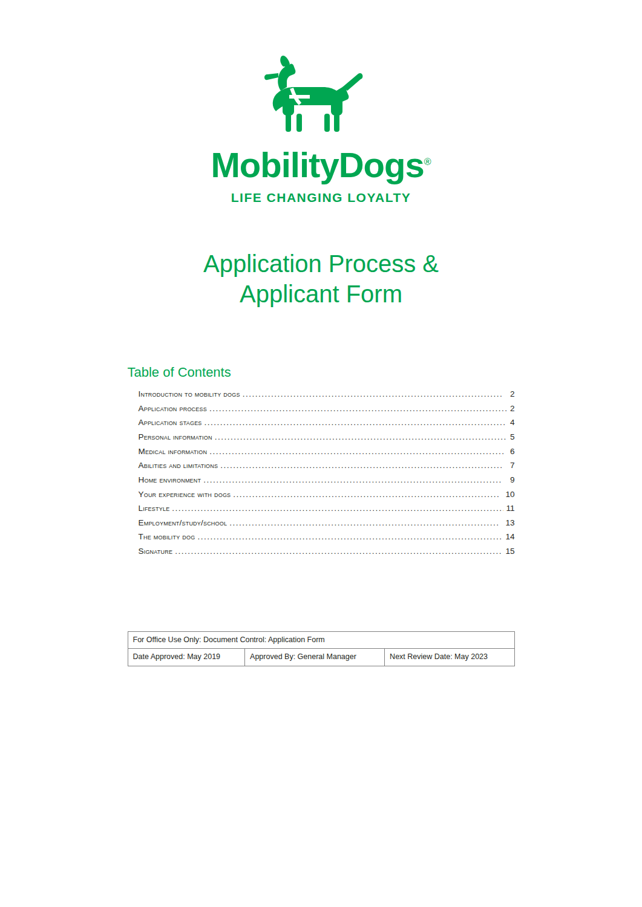MobilityDogs®
LIFE CHANGING LOYALTY
Application Process &
Applicant Form
Table of Contents
Introduction to Mobility Dogs.................................................................................. 2
Application Process.............................................................................................. 2
Application Stages............................................................................................... 4
Personal Information............................................................................................ 5
Medical Information............................................................................................. 6
Abilities and Limitations......................................................................................... 7
Home Environment.............................................................................................. 9
Your Experience with Dogs.................................................................................... 10
Lifestyle......................................................................................................... 11
Employment/Study/School..................................................................................... 13
The Mobility Dog................................................................................................ 14
Signature....................................................................................................... 15
| For Office Use Only: Document Control: Application Form |
| Date Approved: May 2019 | Approved By: General Manager | Next Review Date: May 2023 |